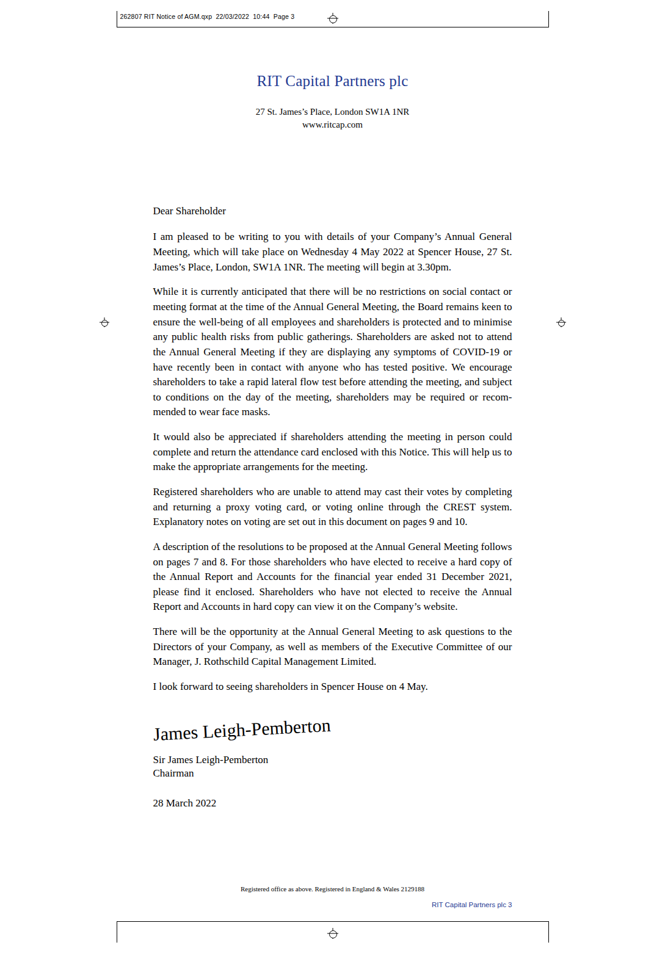262807 RIT Notice of AGM.qxp 22/03/2022 10:44 Page 3
RIT Capital Partners plc
27 St. James’s Place, London SW1A 1NR
www.ritcap.com
Dear Shareholder
I am pleased to be writing to you with details of your Company’s Annual General Meeting, which will take place on Wednesday 4 May 2022 at Spencer House, 27 St. James’s Place, London, SW1A 1NR. The meeting will begin at 3.30pm.
While it is currently anticipated that there will be no restrictions on social contact or meeting format at the time of the Annual General Meeting, the Board remains keen to ensure the well-being of all employees and shareholders is protected and to minimise any public health risks from public gatherings. Shareholders are asked not to attend the Annual General Meeting if they are displaying any symptoms of COVID-19 or have recently been in contact with anyone who has tested positive. We encourage shareholders to take a rapid lateral flow test before attending the meeting, and subject to conditions on the day of the meeting, shareholders may be required or recommended to wear face masks.
It would also be appreciated if shareholders attending the meeting in person could complete and return the attendance card enclosed with this Notice. This will help us to make the appropriate arrangements for the meeting.
Registered shareholders who are unable to attend may cast their votes by completing and returning a proxy voting card, or voting online through the CREST system. Explanatory notes on voting are set out in this document on pages 9 and 10.
A description of the resolutions to be proposed at the Annual General Meeting follows on pages 7 and 8. For those shareholders who have elected to receive a hard copy of the Annual Report and Accounts for the financial year ended 31 December 2021, please find it enclosed. Shareholders who have not elected to receive the Annual Report and Accounts in hard copy can view it on the Company’s website.
There will be the opportunity at the Annual General Meeting to ask questions to the Directors of your Company, as well as members of the Executive Committee of our Manager, J. Rothschild Capital Management Limited.
I look forward to seeing shareholders in Spencer House on 4 May.
James Leigh-Pemberton
Sir James Leigh-Pemberton
Chairman
28 March 2022
Registered office as above. Registered in England & Wales 2129188
RIT Capital Partners plc 3